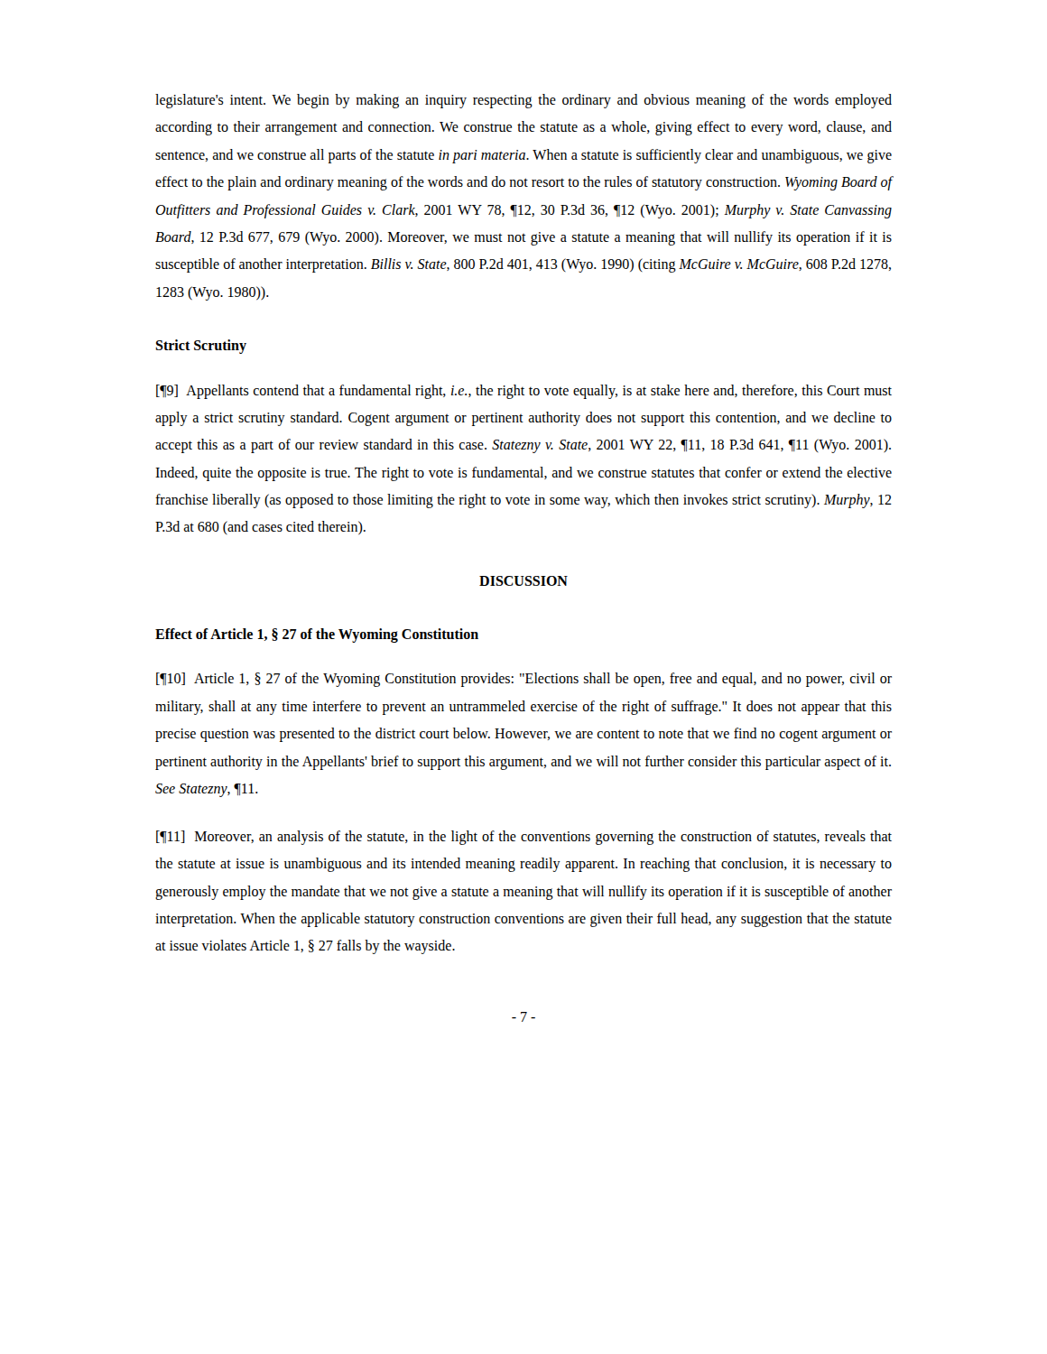legislature's intent. We begin by making an inquiry respecting the ordinary and obvious meaning of the words employed according to their arrangement and connection. We construe the statute as a whole, giving effect to every word, clause, and sentence, and we construe all parts of the statute in pari materia. When a statute is sufficiently clear and unambiguous, we give effect to the plain and ordinary meaning of the words and do not resort to the rules of statutory construction. Wyoming Board of Outfitters and Professional Guides v. Clark, 2001 WY 78, ¶12, 30 P.3d 36, ¶12 (Wyo. 2001); Murphy v. State Canvassing Board, 12 P.3d 677, 679 (Wyo. 2000). Moreover, we must not give a statute a meaning that will nullify its operation if it is susceptible of another interpretation. Billis v. State, 800 P.2d 401, 413 (Wyo. 1990) (citing McGuire v. McGuire, 608 P.2d 1278, 1283 (Wyo. 1980)).
Strict Scrutiny
[¶9] Appellants contend that a fundamental right, i.e., the right to vote equally, is at stake here and, therefore, this Court must apply a strict scrutiny standard. Cogent argument or pertinent authority does not support this contention, and we decline to accept this as a part of our review standard in this case. Statezny v. State, 2001 WY 22, ¶11, 18 P.3d 641, ¶11 (Wyo. 2001). Indeed, quite the opposite is true. The right to vote is fundamental, and we construe statutes that confer or extend the elective franchise liberally (as opposed to those limiting the right to vote in some way, which then invokes strict scrutiny). Murphy, 12 P.3d at 680 (and cases cited therein).
DISCUSSION
Effect of Article 1, § 27 of the Wyoming Constitution
[¶10] Article 1, § 27 of the Wyoming Constitution provides: "Elections shall be open, free and equal, and no power, civil or military, shall at any time interfere to prevent an untrammeled exercise of the right of suffrage." It does not appear that this precise question was presented to the district court below. However, we are content to note that we find no cogent argument or pertinent authority in the Appellants' brief to support this argument, and we will not further consider this particular aspect of it. See Statezny, ¶11.
[¶11] Moreover, an analysis of the statute, in the light of the conventions governing the construction of statutes, reveals that the statute at issue is unambiguous and its intended meaning readily apparent. In reaching that conclusion, it is necessary to generously employ the mandate that we not give a statute a meaning that will nullify its operation if it is susceptible of another interpretation. When the applicable statutory construction conventions are given their full head, any suggestion that the statute at issue violates Article 1, § 27 falls by the wayside.
- 7 -